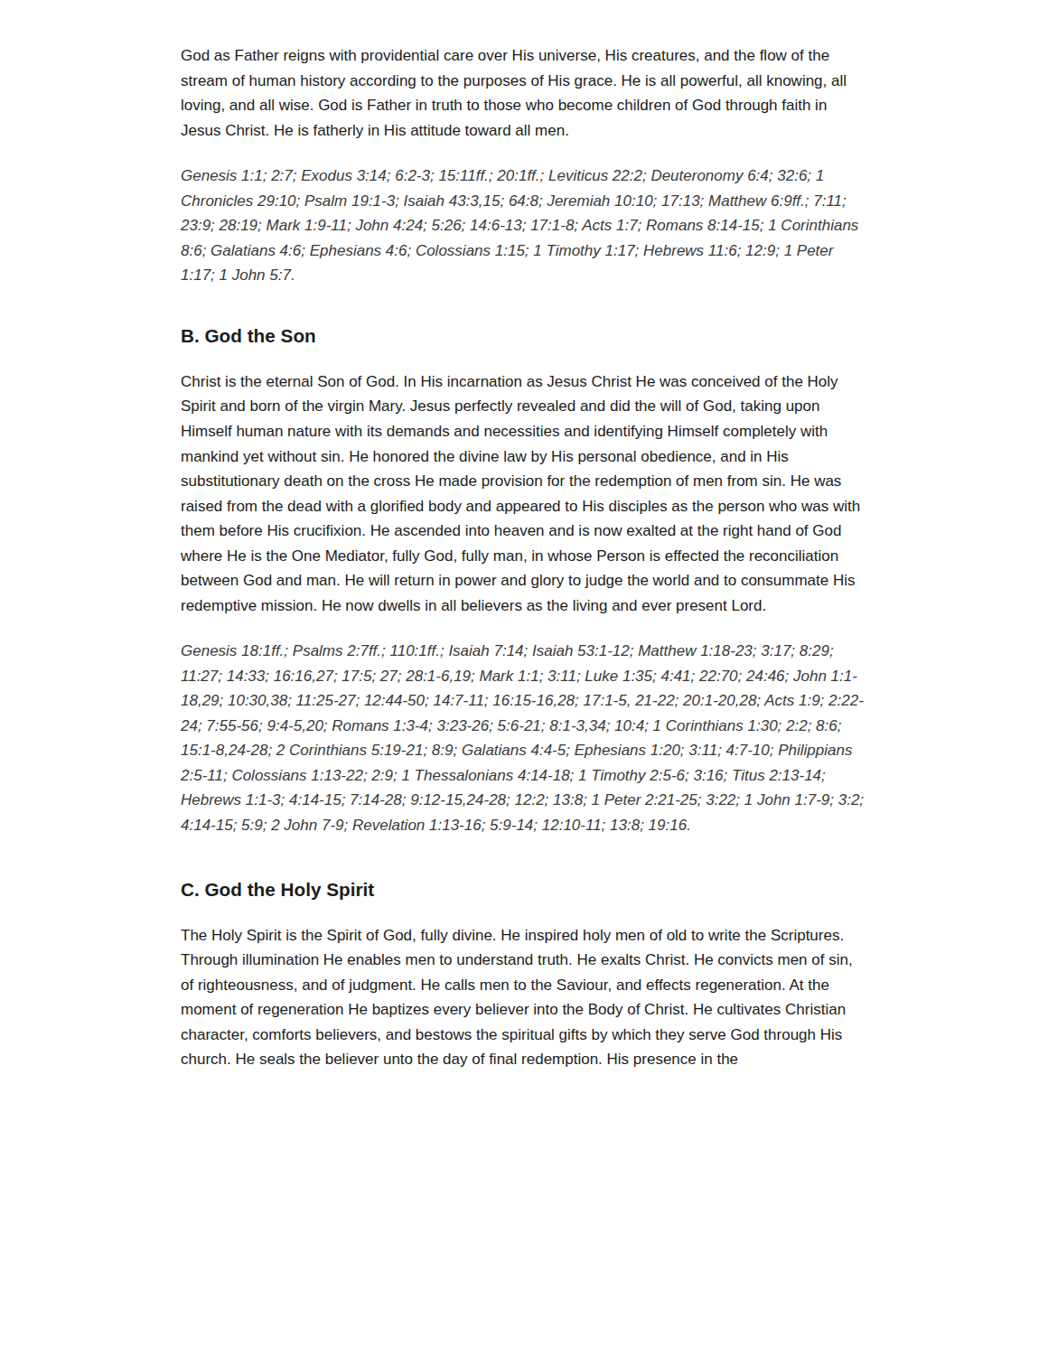God as Father reigns with providential care over His universe, His creatures, and the flow of the stream of human history according to the purposes of His grace. He is all powerful, all knowing, all loving, and all wise. God is Father in truth to those who become children of God through faith in Jesus Christ. He is fatherly in His attitude toward all men.
Genesis 1:1; 2:7; Exodus 3:14; 6:2-3; 15:11ff.; 20:1ff.; Leviticus 22:2; Deuteronomy 6:4; 32:6; 1 Chronicles 29:10; Psalm 19:1-3; Isaiah 43:3,15; 64:8; Jeremiah 10:10; 17:13; Matthew 6:9ff.; 7:11; 23:9; 28:19; Mark 1:9-11; John 4:24; 5:26; 14:6-13; 17:1-8; Acts 1:7; Romans 8:14-15; 1 Corinthians 8:6; Galatians 4:6; Ephesians 4:6; Colossians 1:15; 1 Timothy 1:17; Hebrews 11:6; 12:9; 1 Peter 1:17; 1 John 5:7.
B. God the Son
Christ is the eternal Son of God. In His incarnation as Jesus Christ He was conceived of the Holy Spirit and born of the virgin Mary. Jesus perfectly revealed and did the will of God, taking upon Himself human nature with its demands and necessities and identifying Himself completely with mankind yet without sin. He honored the divine law by His personal obedience, and in His substitutionary death on the cross He made provision for the redemption of men from sin. He was raised from the dead with a glorified body and appeared to His disciples as the person who was with them before His crucifixion. He ascended into heaven and is now exalted at the right hand of God where He is the One Mediator, fully God, fully man, in whose Person is effected the reconciliation between God and man. He will return in power and glory to judge the world and to consummate His redemptive mission. He now dwells in all believers as the living and ever present Lord.
Genesis 18:1ff.; Psalms 2:7ff.; 110:1ff.; Isaiah 7:14; Isaiah 53:1-12; Matthew 1:18-23; 3:17; 8:29; 11:27; 14:33; 16:16,27; 17:5; 27; 28:1-6,19; Mark 1:1; 3:11; Luke 1:35; 4:41; 22:70; 24:46; John 1:1-18,29; 10:30,38; 11:25-27; 12:44-50; 14:7-11; 16:15-16,28; 17:1-5, 21-22; 20:1-20,28; Acts 1:9; 2:22-24; 7:55-56; 9:4-5,20; Romans 1:3-4; 3:23-26; 5:6-21; 8:1-3,34; 10:4; 1 Corinthians 1:30; 2:2; 8:6; 15:1-8,24-28; 2 Corinthians 5:19-21; 8:9; Galatians 4:4-5; Ephesians 1:20; 3:11; 4:7-10; Philippians 2:5-11; Colossians 1:13-22; 2:9; 1 Thessalonians 4:14-18; 1 Timothy 2:5-6; 3:16; Titus 2:13-14; Hebrews 1:1-3; 4:14-15; 7:14-28; 9:12-15,24-28; 12:2; 13:8; 1 Peter 2:21-25; 3:22; 1 John 1:7-9; 3:2; 4:14-15; 5:9; 2 John 7-9; Revelation 1:13-16; 5:9-14; 12:10-11; 13:8; 19:16.
C. God the Holy Spirit
The Holy Spirit is the Spirit of God, fully divine. He inspired holy men of old to write the Scriptures. Through illumination He enables men to understand truth. He exalts Christ. He convicts men of sin, of righteousness, and of judgment. He calls men to the Saviour, and effects regeneration. At the moment of regeneration He baptizes every believer into the Body of Christ. He cultivates Christian character, comforts believers, and bestows the spiritual gifts by which they serve God through His church. He seals the believer unto the day of final redemption. His presence in the